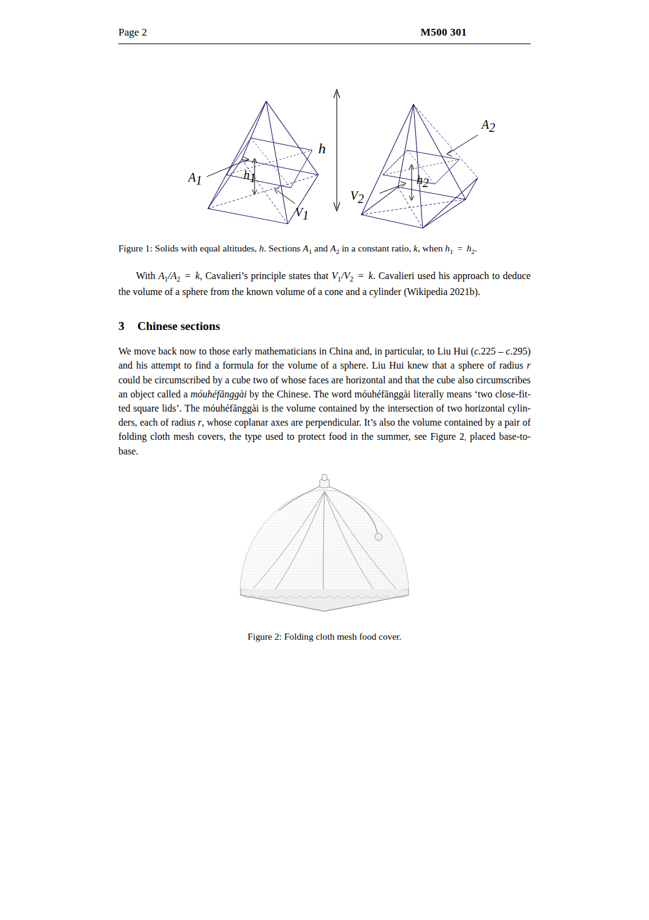Page 2 M500 301
A1 h1 V1 h A2 h2 V2
Figure 1: Solids with equal altitudes, h. Sections A1 and A2 in a constant ratio, k, when h1 = h2.
With A1/A2 = k, Cavalieri’s principle states that V1/V2 = k. Cavalieri used his approach to deduce the volume of a sphere from the known volume of a cone and a cylinder (Wikipedia 2021b).
3 Chinese sections
We move back now to those early mathematicians in China and, in particular, to Liu Hui (c. 225 – c. 295) and his attempt to find a formula for the volume of a sphere. Liu Hui knew that a sphere of radius r could be circumscribed by a cube two of whose faces are horizontal and that the cube also circumscribes an object called a móuhéfānggài by the Chinese. The word móuhéfānggài literally means ‘two close-fitted square lids’. The móuhéfānggài is the volume contained by the intersection of two horizontal cylinders, each of radius r, whose coplanar axes are perpendicular. It’s also the volume contained by a pair of folding cloth mesh covers, the type used to protect food in the summer, see Figure 2, placed base-to-base.
Figure 2: Folding cloth mesh food cover.